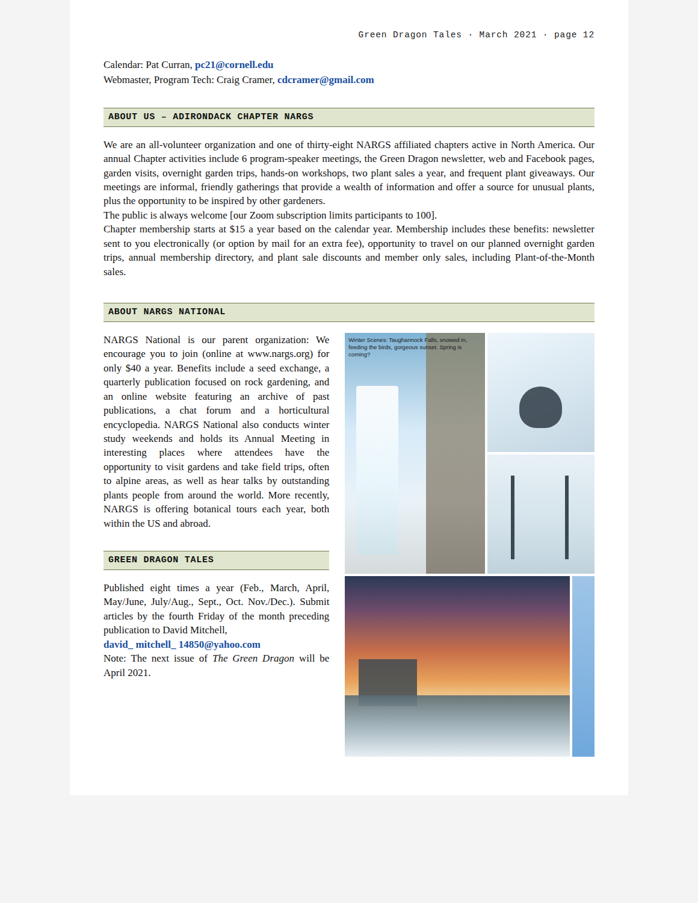Green Dragon Tales · March 2021 · page 12
Calendar: Pat Curran, pc21@cornell.edu
Webmaster, Program Tech: Craig Cramer, cdcramer@gmail.com
About Us – Adirondack Chapter NARGS
We are an all-volunteer organization and one of thirty-eight NARGS affiliated chapters active in North America. Our annual Chapter activities include 6 program-speaker meetings, the Green Dragon newsletter, web and Facebook pages, garden visits, overnight garden trips, hands-on workshops, two plant sales a year, and frequent plant giveaways. Our meetings are informal, friendly gatherings that provide a wealth of information and offer a source for unusual plants, plus the opportunity to be inspired by other gardeners.
The public is always welcome [our Zoom subscription limits participants to 100].
Chapter membership starts at $15 a year based on the calendar year. Membership includes these benefits: newsletter sent to you electronically (or option by mail for an extra fee), opportunity to travel on our planned overnight garden trips, annual membership directory, and plant sale discounts and member only sales, including Plant-of-the-Month sales.
About NARGS National
NARGS National is our parent organization: We encourage you to join (online at www.nargs.org) for only $40 a year. Benefits include a seed exchange, a quarterly publication focused on rock gardening, and an online website featuring an archive of past publications, a chat forum and a horticultural encyclopedia. NARGS National also conducts winter study weekends and holds its Annual Meeting in interesting places where attendees have the opportunity to visit gardens and take field trips, often to alpine areas, as well as hear talks by outstanding plants people from around the world. More recently, NARGS is offering botanical tours each year, both within the US and abroad.
Green Dragon Tales
Published eight times a year (Feb., March, April, May/June, July/Aug., Sept., Oct. Nov./Dec.). Submit articles by the fourth Friday of the month preceding publication to David Mitchell,
david_ mitchell_ 14850@yahoo.com
Note: The next issue of The Green Dragon will be April 2021.
Winter Scenes: Taughannock Falls, snowed in, feeding the birds, gorgeous sunset. Spring is coming?